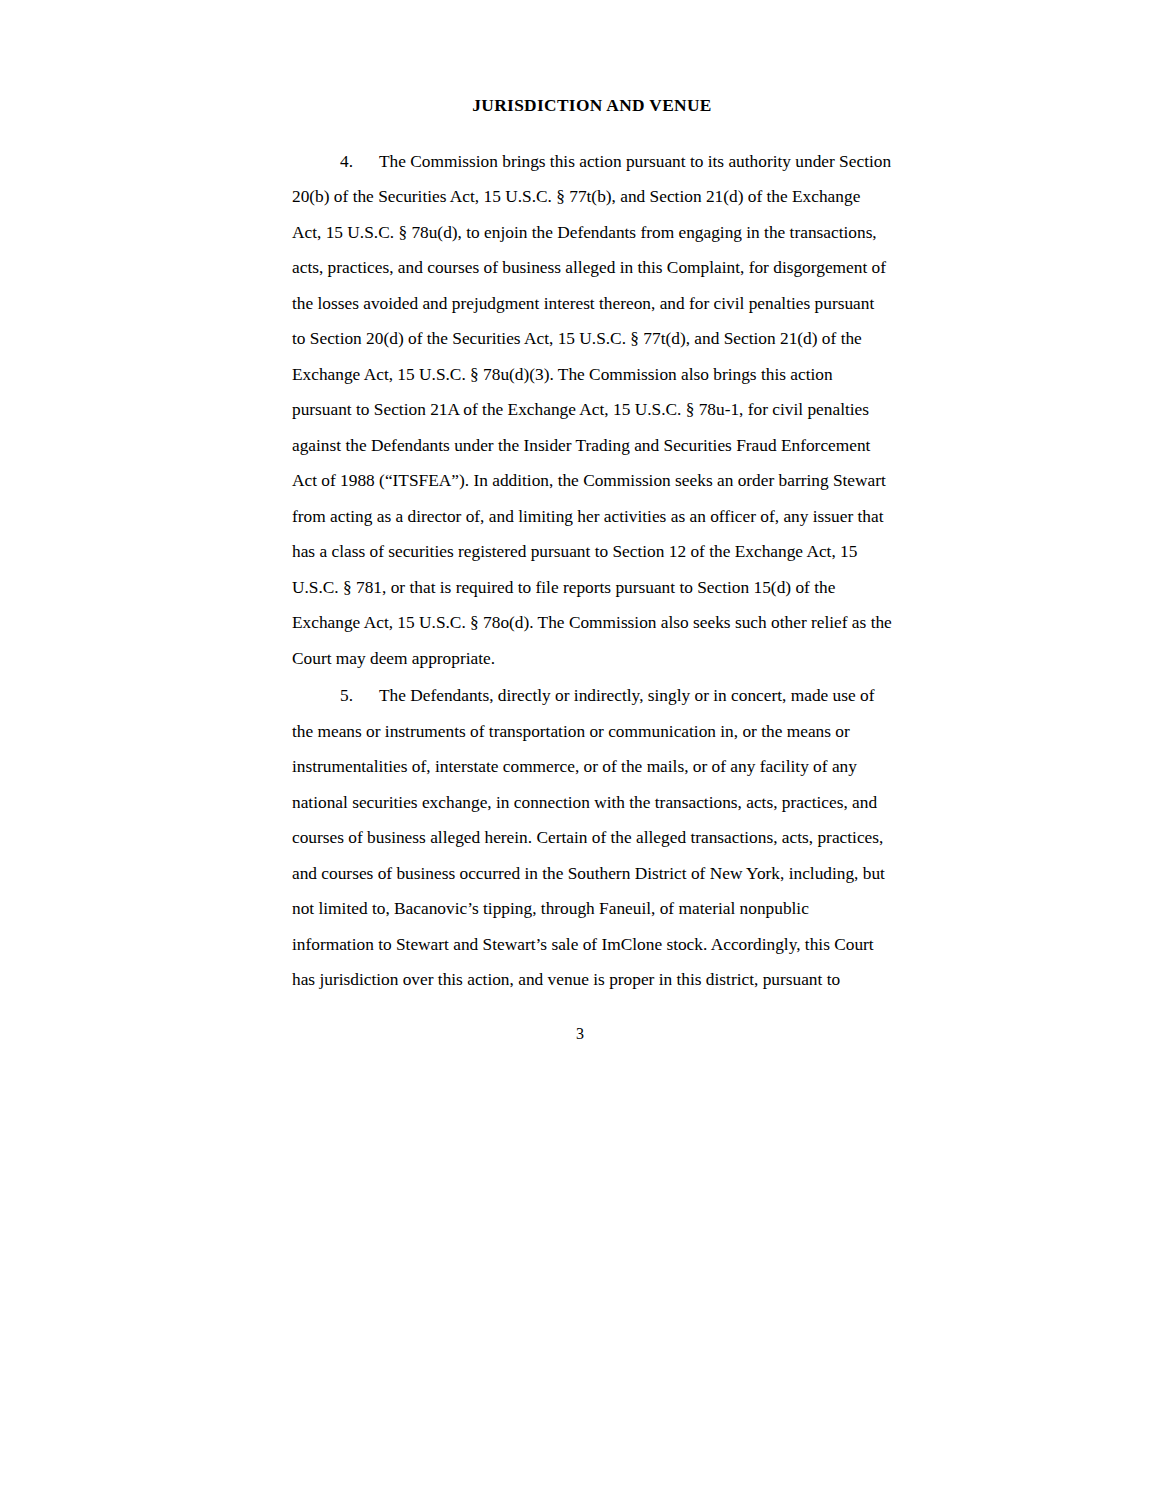JURISDICTION AND VENUE
4. The Commission brings this action pursuant to its authority under Section 20(b) of the Securities Act, 15 U.S.C. § 77t(b), and Section 21(d) of the Exchange Act, 15 U.S.C. § 78u(d), to enjoin the Defendants from engaging in the transactions, acts, practices, and courses of business alleged in this Complaint, for disgorgement of the losses avoided and prejudgment interest thereon, and for civil penalties pursuant to Section 20(d) of the Securities Act, 15 U.S.C. § 77t(d), and Section 21(d) of the Exchange Act, 15 U.S.C. § 78u(d)(3). The Commission also brings this action pursuant to Section 21A of the Exchange Act, 15 U.S.C. § 78u-1, for civil penalties against the Defendants under the Insider Trading and Securities Fraud Enforcement Act of 1988 (“ITSFEA”). In addition, the Commission seeks an order barring Stewart from acting as a director of, and limiting her activities as an officer of, any issuer that has a class of securities registered pursuant to Section 12 of the Exchange Act, 15 U.S.C. § 781, or that is required to file reports pursuant to Section 15(d) of the Exchange Act, 15 U.S.C. § 78o(d). The Commission also seeks such other relief as the Court may deem appropriate.
5. The Defendants, directly or indirectly, singly or in concert, made use of the means or instruments of transportation or communication in, or the means or instrumentalities of, interstate commerce, or of the mails, or of any facility of any national securities exchange, in connection with the transactions, acts, practices, and courses of business alleged herein. Certain of the alleged transactions, acts, practices, and courses of business occurred in the Southern District of New York, including, but not limited to, Bacanovic’s tipping, through Faneuil, of material nonpublic information to Stewart and Stewart’s sale of ImClone stock. Accordingly, this Court has jurisdiction over this action, and venue is proper in this district, pursuant to
3